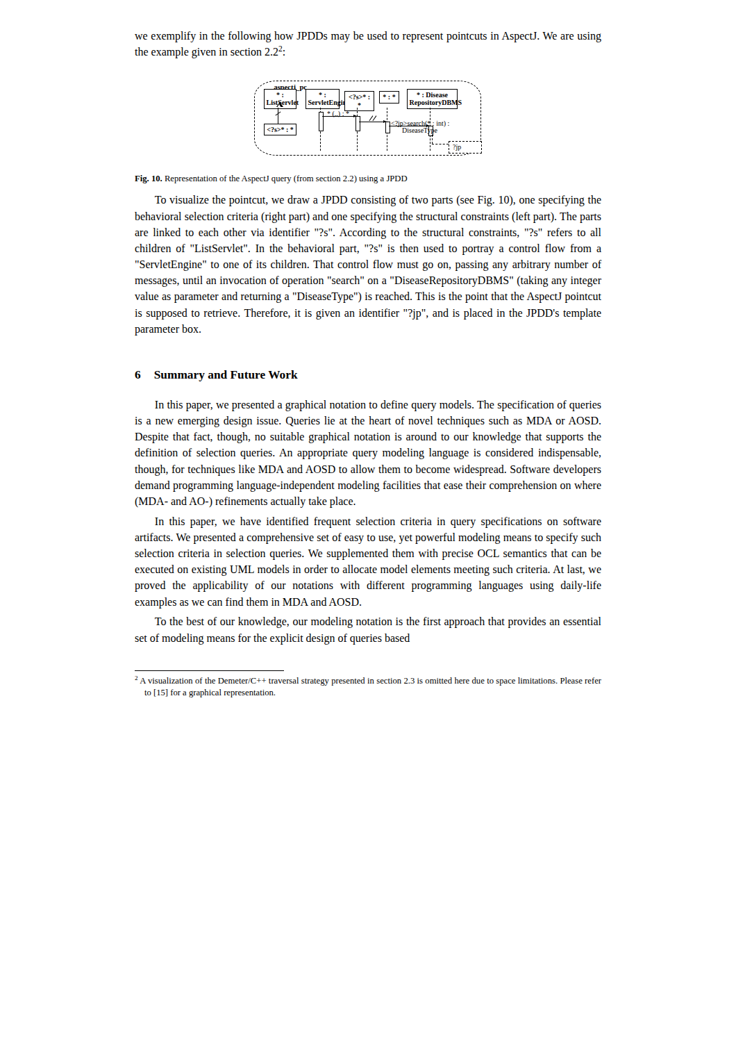we exemplify in the following how JPDDs may be used to represent pointcuts in AspectJ. We are using the example given in section 2.22:
aspectj_pc
* :
ListServlet
<?s>* : *
* :
ServletEngine
<?s>* : *
* : *
* : Disease
RepositoryDBMS
* (..) : *
<?jp>search(* : int) :
DiseaseType
?jp
Fig. 10. Representation of the AspectJ query (from section 2.2) using a JPDD
To visualize the pointcut, we draw a JPDD consisting of two parts (see Fig. 10), one specifying the behavioral selection criteria (right part) and one specifying the structural constraints (left part). The parts are linked to each other via identifier "?s". According to the structural constraints, "?s" refers to all children of "ListServlet". In the behavioral part, "?s" is then used to portray a control flow from a "ServletEngine" to one of its children. That control flow must go on, passing any arbitrary number of messages, until an invocation of operation "search" on a "DiseaseRepositoryDBMS" (taking any integer value as parameter and returning a "DiseaseType") is reached. This is the point that the AspectJ pointcut is supposed to retrieve. Therefore, it is given an identifier "?jp", and is placed in the JPDD's template parameter box.
6 Summary and Future Work
In this paper, we presented a graphical notation to define query models. The specification of queries is a new emerging design issue. Queries lie at the heart of novel techniques such as MDA or AOSD. Despite that fact, though, no suitable graphical notation is around to our knowledge that supports the definition of selection queries. An appropriate query modeling language is considered indispensable, though, for techniques like MDA and AOSD to allow them to become widespread. Software developers demand programming language-independent modeling facilities that ease their comprehension on where (MDA- and AO-) refinements actually take place.
In this paper, we have identified frequent selection criteria in query specifications on software artifacts. We presented a comprehensive set of easy to use, yet powerful modeling means to specify such selection criteria in selection queries. We supplemented them with precise OCL semantics that can be executed on existing UML models in order to allocate model elements meeting such criteria. At last, we proved the applicability of our notations with different programming languages using daily-life examples as we can find them in MDA and AOSD.
To the best of our knowledge, our modeling notation is the first approach that provides an essential set of modeling means for the explicit design of queries based
2 A visualization of the Demeter/C++ traversal strategy presented in section 2.3 is omitted here due to space limitations. Please refer to [15] for a graphical representation.